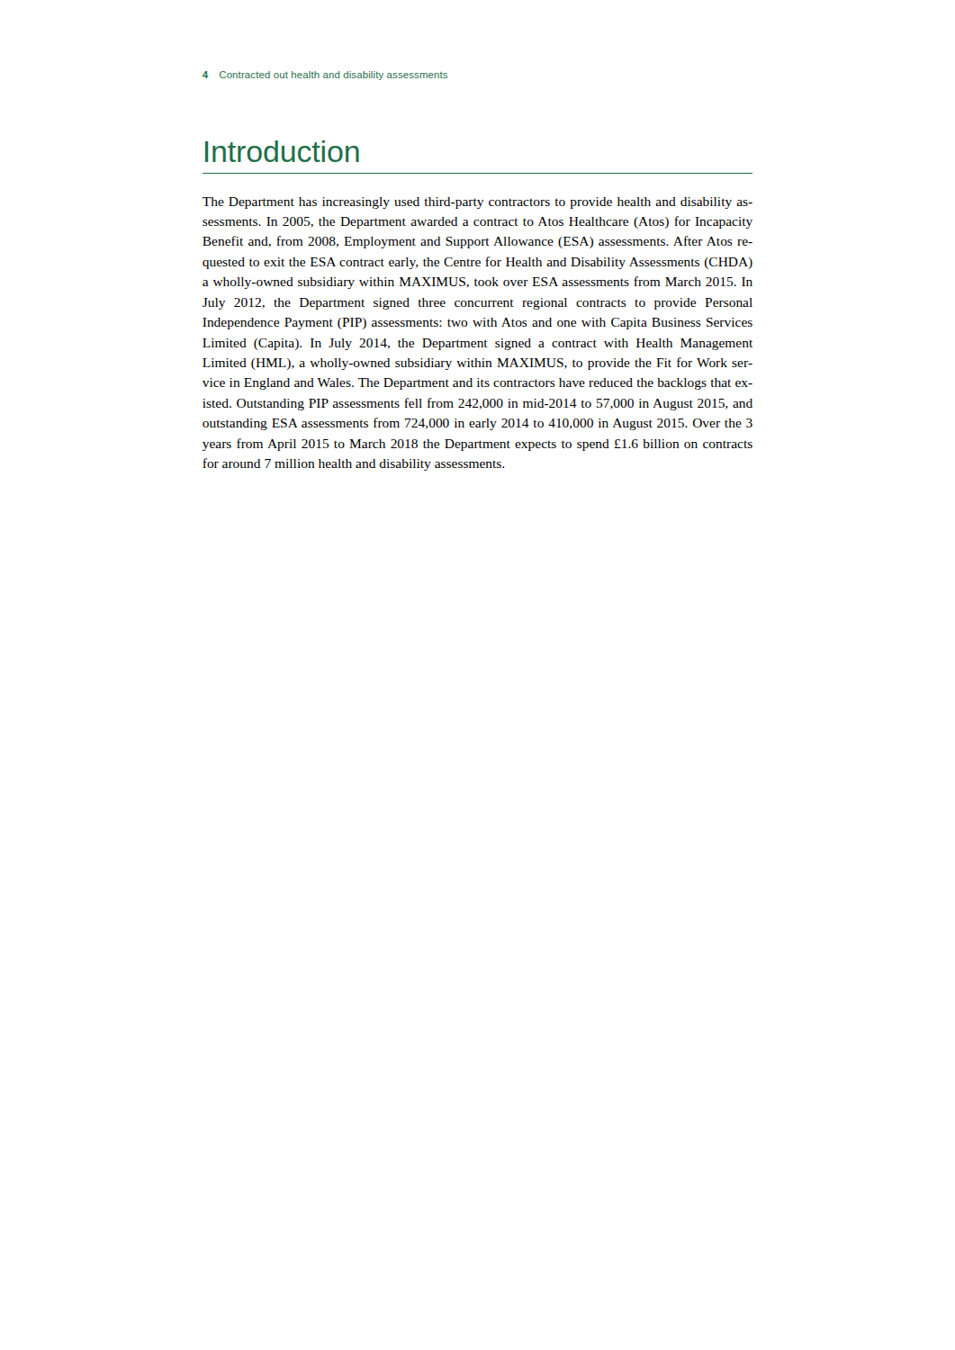4 Contracted out health and disability assessments
Introduction
The Department has increasingly used third-party contractors to provide health and disability assessments. In 2005, the Department awarded a contract to Atos Healthcare (Atos) for Incapacity Benefit and, from 2008, Employment and Support Allowance (ESA) assessments. After Atos requested to exit the ESA contract early, the Centre for Health and Disability Assessments (CHDA) a wholly-owned subsidiary within MAXIMUS, took over ESA assessments from March 2015. In July 2012, the Department signed three concurrent regional contracts to provide Personal Independence Payment (PIP) assessments: two with Atos and one with Capita Business Services Limited (Capita). In July 2014, the Department signed a contract with Health Management Limited (HML), a wholly-owned subsidiary within MAXIMUS, to provide the Fit for Work service in England and Wales. The Department and its contractors have reduced the backlogs that existed. Outstanding PIP assessments fell from 242,000 in mid-2014 to 57,000 in August 2015, and outstanding ESA assessments from 724,000 in early 2014 to 410,000 in August 2015. Over the 3 years from April 2015 to March 2018 the Department expects to spend £1.6 billion on contracts for around 7 million health and disability assessments.